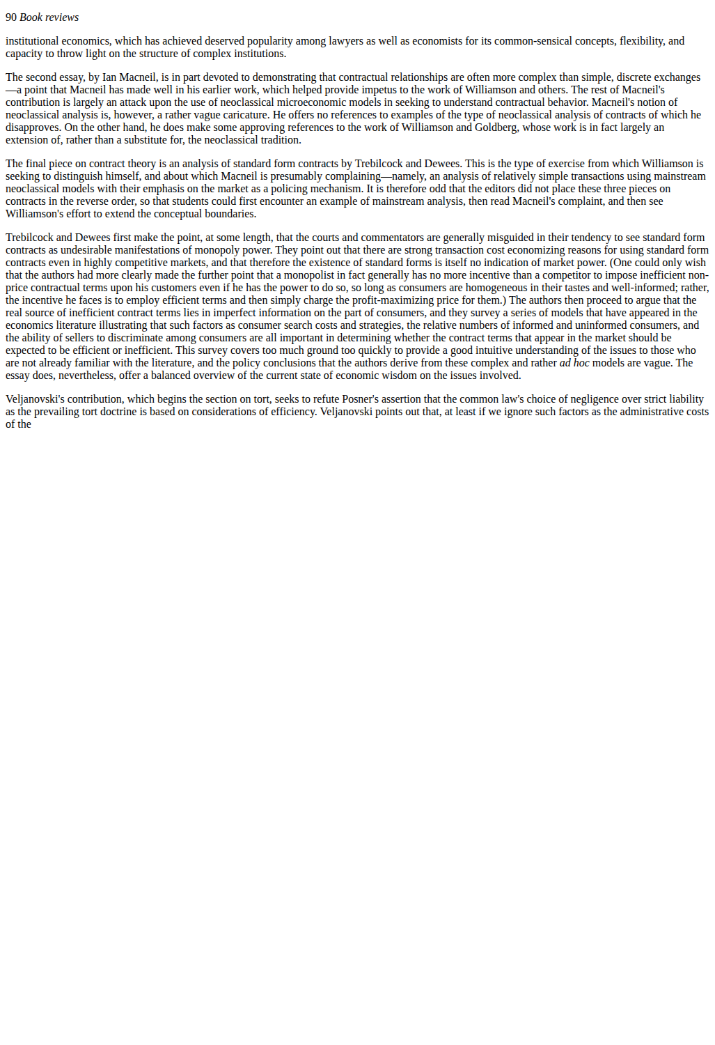90 Book reviews
institutional economics, which has achieved deserved popularity among lawyers as well as economists for its common-sensical concepts, flexibility, and capacity to throw light on the structure of complex institutions.
The second essay, by Ian Macneil, is in part devoted to demonstrating that contractual relationships are often more complex than simple, discrete exchanges—a point that Macneil has made well in his earlier work, which helped provide impetus to the work of Williamson and others. The rest of Macneil's contribution is largely an attack upon the use of neoclassical microeconomic models in seeking to understand contractual behavior. Macneil's notion of neoclassical analysis is, however, a rather vague caricature. He offers no references to examples of the type of neoclassical analysis of contracts of which he disapproves. On the other hand, he does make some approving references to the work of Williamson and Goldberg, whose work is in fact largely an extension of, rather than a substitute for, the neoclassical tradition.
The final piece on contract theory is an analysis of standard form contracts by Trebilcock and Dewees. This is the type of exercise from which Williamson is seeking to distinguish himself, and about which Macneil is presumably complaining—namely, an analysis of relatively simple transactions using mainstream neoclassical models with their emphasis on the market as a policing mechanism. It is therefore odd that the editors did not place these three pieces on contracts in the reverse order, so that students could first encounter an example of mainstream analysis, then read Macneil's complaint, and then see Williamson's effort to extend the conceptual boundaries.
Trebilcock and Dewees first make the point, at some length, that the courts and commentators are generally misguided in their tendency to see standard form contracts as undesirable manifestations of monopoly power. They point out that there are strong transaction cost economizing reasons for using standard form contracts even in highly competitive markets, and that therefore the existence of standard forms is itself no indication of market power. (One could only wish that the authors had more clearly made the further point that a monopolist in fact generally has no more incentive than a competitor to impose inefficient non-price contractual terms upon his customers even if he has the power to do so, so long as consumers are homogeneous in their tastes and well-informed; rather, the incentive he faces is to employ efficient terms and then simply charge the profit-maximizing price for them.) The authors then proceed to argue that the real source of inefficient contract terms lies in imperfect information on the part of consumers, and they survey a series of models that have appeared in the economics literature illustrating that such factors as consumer search costs and strategies, the relative numbers of informed and uninformed consumers, and the ability of sellers to discriminate among consumers are all important in determining whether the contract terms that appear in the market should be expected to be efficient or inefficient. This survey covers too much ground too quickly to provide a good intuitive understanding of the issues to those who are not already familiar with the literature, and the policy conclusions that the authors derive from these complex and rather ad hoc models are vague. The essay does, nevertheless, offer a balanced overview of the current state of economic wisdom on the issues involved.
Veljanovski's contribution, which begins the section on tort, seeks to refute Posner's assertion that the common law's choice of negligence over strict liability as the prevailing tort doctrine is based on considerations of efficiency. Veljanovski points out that, at least if we ignore such factors as the administrative costs of the